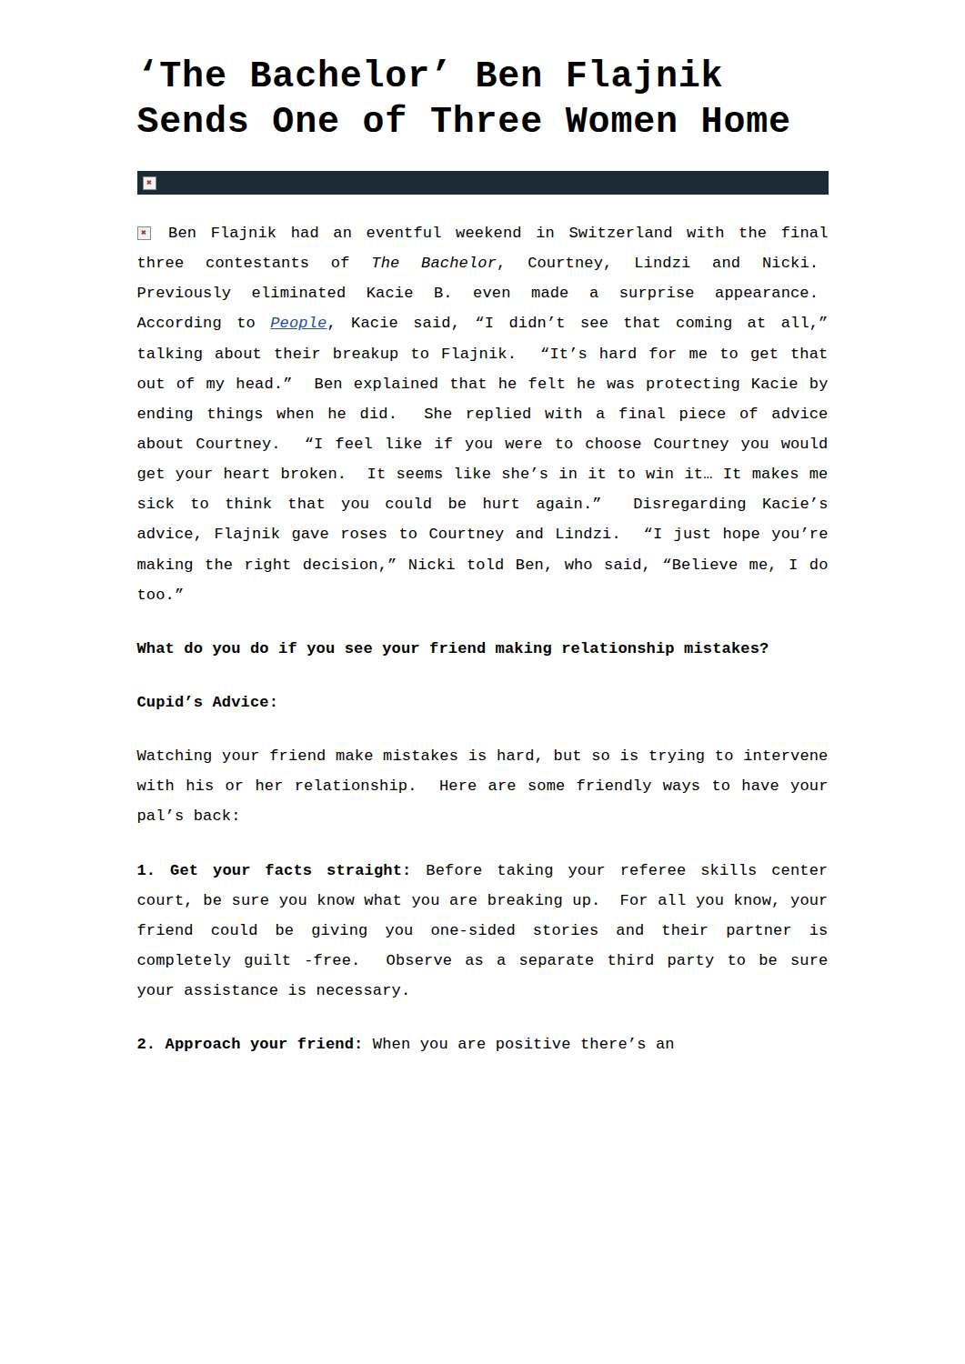‘The Bachelor’ Ben Flajnik Sends One of Three Women Home
✖
✖ Ben Flajnik had an eventful weekend in Switzerland with the final three contestants of The Bachelor, Courtney, Lindzi and Nicki. Previously eliminated Kacie B. even made a surprise appearance. According to People, Kacie said, “I didn’t see that coming at all,” talking about their breakup to Flajnik. “It’s hard for me to get that out of my head.” Ben explained that he felt he was protecting Kacie by ending things when he did. She replied with a final piece of advice about Courtney. “I feel like if you were to choose Courtney you would get your heart broken. It seems like she’s in it to win it… It makes me sick to think that you could be hurt again.” Disregarding Kacie’s advice, Flajnik gave roses to Courtney and Lindzi. “I just hope you’re making the right decision,” Nicki told Ben, who said, “Believe me, I do too.”
What do you do if you see your friend making relationship mistakes?
Cupid’s Advice:
Watching your friend make mistakes is hard, but so is trying to intervene with his or her relationship. Here are some friendly ways to have your pal’s back:
1. Get your facts straight: Before taking your referee skills center court, be sure you know what you are breaking up. For all you know, your friend could be giving you one-sided stories and their partner is completely guilt -free. Observe as a separate third party to be sure your assistance is necessary.
2. Approach your friend: When you are positive there’s an